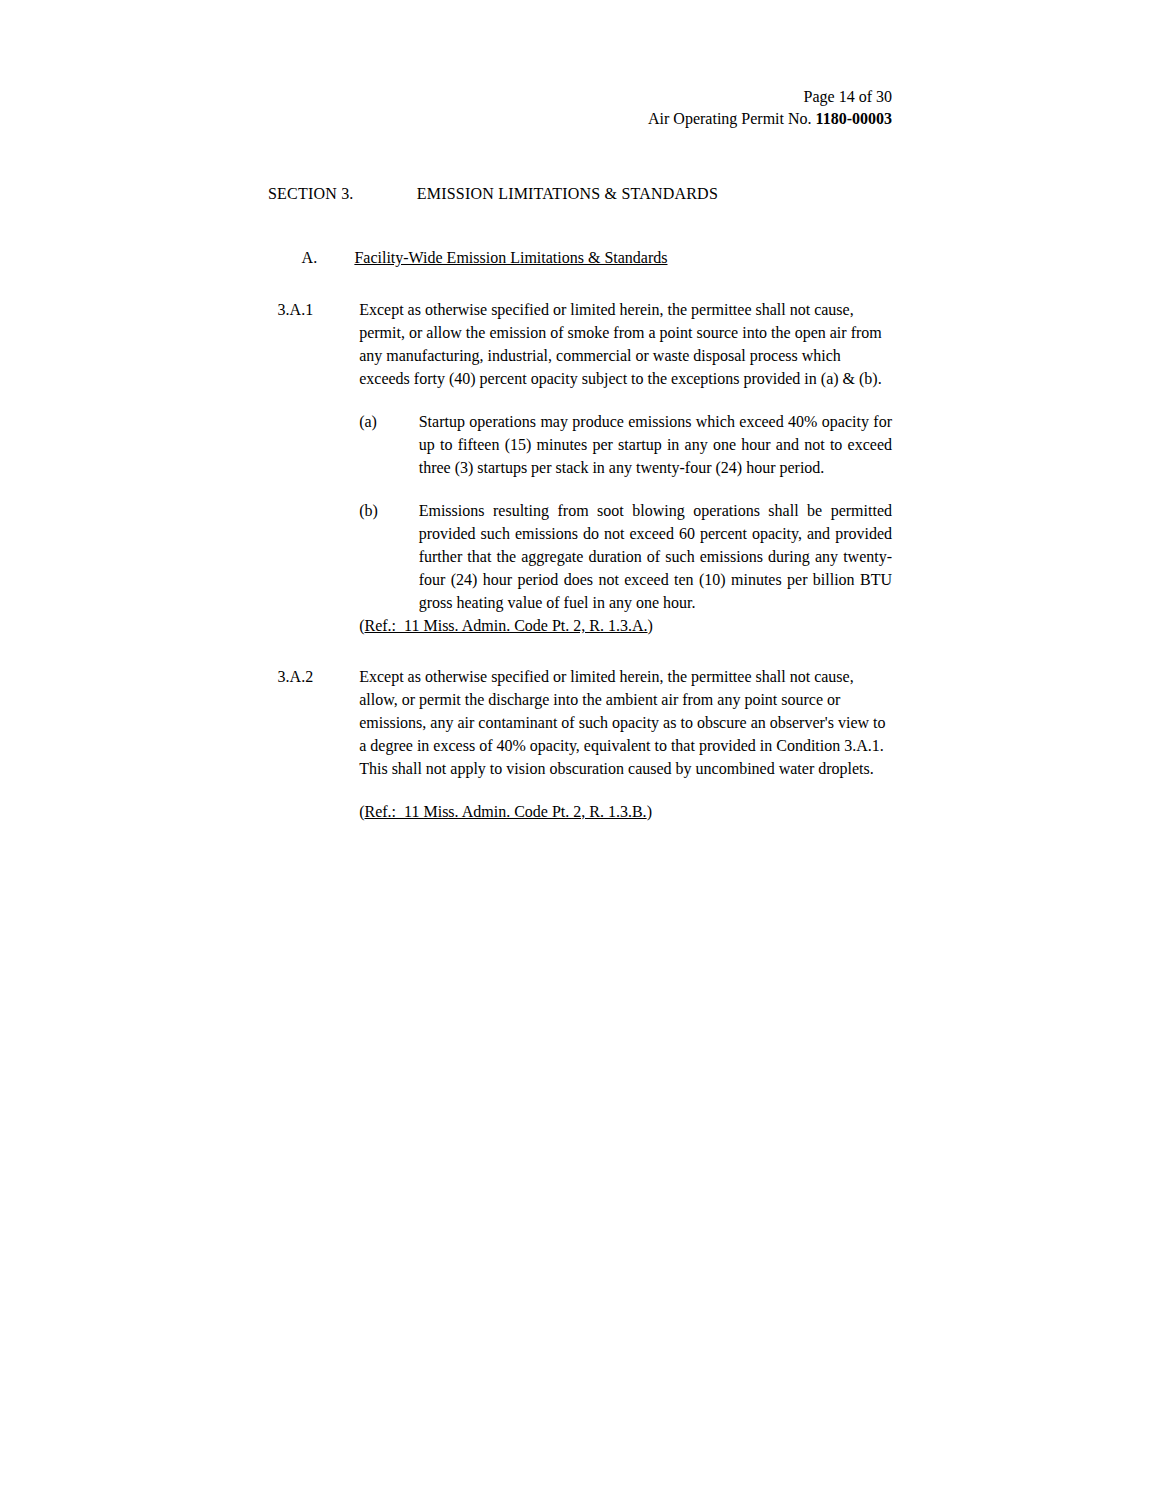Page 14 of 30
Air Operating Permit No. 1180-00003
SECTION 3. EMISSION LIMITATIONS & STANDARDS
A. Facility-Wide Emission Limitations & Standards
3.A.1
Except as otherwise specified or limited herein, the permittee shall not cause, permit, or allow the emission of smoke from a point source into the open air from any manufacturing, industrial, commercial or waste disposal process which exceeds forty (40) percent opacity subject to the exceptions provided in (a) & (b).
(a)
Startup operations may produce emissions which exceed 40% opacity for up to fifteen (15) minutes per startup in any one hour and not to exceed three (3) startups per stack in any twenty-four (24) hour period.
(b)
Emissions resulting from soot blowing operations shall be permitted provided such emissions do not exceed 60 percent opacity, and provided further that the aggregate duration of such emissions during any twenty-four (24) hour period does not exceed ten (10) minutes per billion BTU gross heating value of fuel in any one hour.
(Ref.: 11 Miss. Admin. Code Pt. 2, R. 1.3.A.)
3.A.2
Except as otherwise specified or limited herein, the permittee shall not cause, allow, or permit the discharge into the ambient air from any point source or emissions, any air contaminant of such opacity as to obscure an observer's view to a degree in excess of 40% opacity, equivalent to that provided in Condition 3.A.1. This shall not apply to vision obscuration caused by uncombined water droplets.
(Ref.: 11 Miss. Admin. Code Pt. 2, R. 1.3.B.)